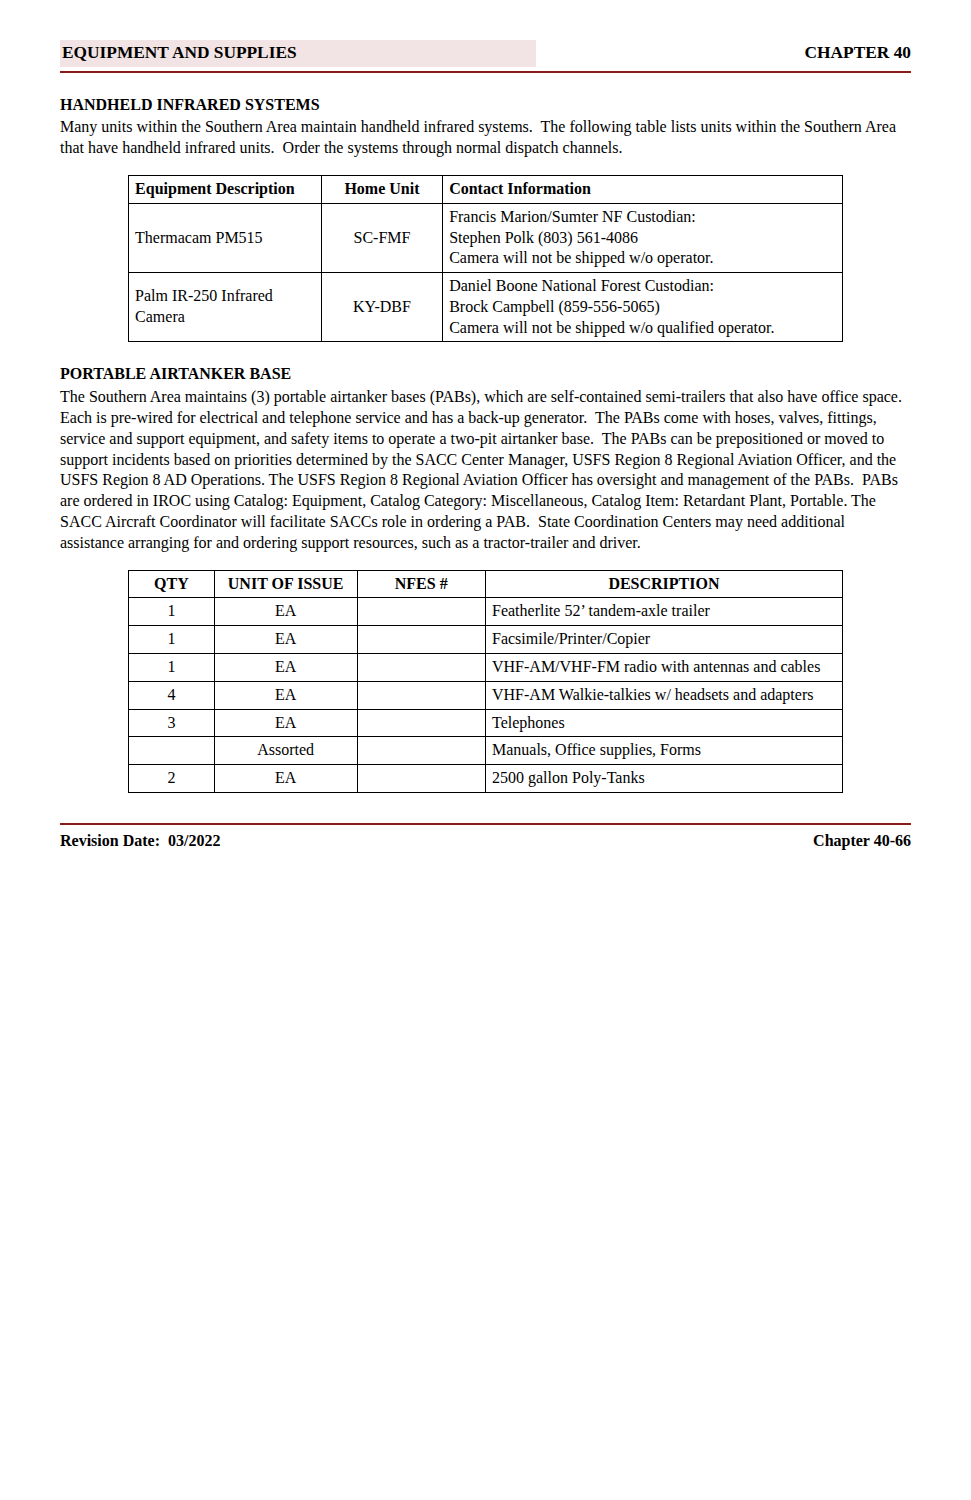EQUIPMENT AND SUPPLIES
CHAPTER 40
Handheld Infrared Systems
Many units within the Southern Area maintain handheld infrared systems. The following table lists units within the Southern Area that have handheld infrared units. Order the systems through normal dispatch channels.
| Equipment Description | Home Unit | Contact Information |
| --- | --- | --- |
| Thermacam PM515 | SC-FMF | Francis Marion/Sumter NF Custodian: Stephen Polk (803) 561-4086 Camera will not be shipped w/o operator. |
| Palm IR-250 Infrared Camera | KY-DBF | Daniel Boone National Forest Custodian: Brock Campbell (859-556-5065) Camera will not be shipped w/o qualified operator. |
Portable Airtanker Base
The Southern Area maintains (3) portable airtanker bases (PABs), which are self-contained semi-trailers that also have office space. Each is pre-wired for electrical and telephone service and has a back-up generator. The PABs come with hoses, valves, fittings, service and support equipment, and safety items to operate a two-pit airtanker base. The PABs can be prepositioned or moved to support incidents based on priorities determined by the SACC Center Manager, USFS Region 8 Regional Aviation Officer, and the USFS Region 8 AD Operations. The USFS Region 8 Regional Aviation Officer has oversight and management of the PABs. PABs are ordered in IROC using Catalog: Equipment, Catalog Category: Miscellaneous, Catalog Item: Retardant Plant, Portable. The SACC Aircraft Coordinator will facilitate SACCs role in ordering a PAB. State Coordination Centers may need additional assistance arranging for and ordering support resources, such as a tractor-trailer and driver.
| QTY | UNIT OF ISSUE | NFES # | DESCRIPTION |
| --- | --- | --- | --- |
| 1 | EA | | Featherlite 52’ tandem-axle trailer |
| 1 | EA | | Facsimile/Printer/Copier |
| 1 | EA | | VHF-AM/VHF-FM radio with antennas and cables |
| 4 | EA | | VHF-AM Walkie-talkies w/ headsets and adapters |
| 3 | EA | | Telephones |
| | Assorted | | Manuals, Office supplies, Forms |
| 2 | EA | | 2500 gallon Poly-Tanks |
Revision Date: 03/2022
Chapter 40-66